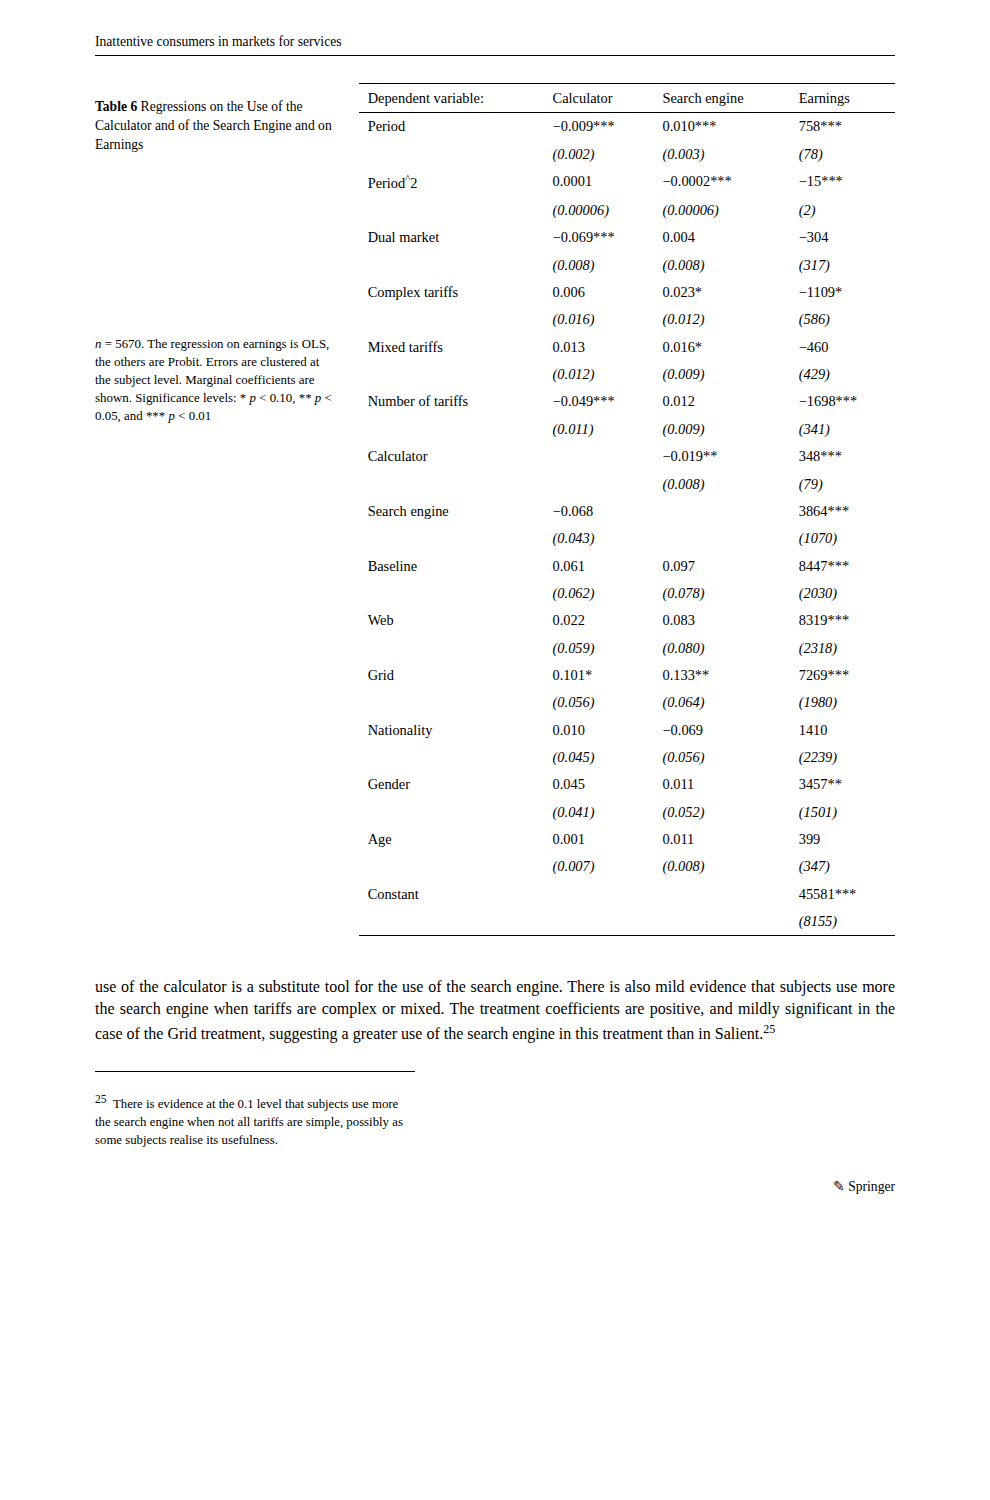Inattentive consumers in markets for services
Table 6 Regressions on the Use of the Calculator and of the Search Engine and on Earnings
n = 5670. The regression on earnings is OLS, the others are Probit. Errors are clustered at the subject level. Marginal coefficients are shown. Significance levels: * p < 0.10, ** p < 0.05, and *** p < 0.01
| Dependent variable: | Calculator | Search engine | Earnings |
| --- | --- | --- | --- |
| Period | −0.009*** | 0.010*** | 758*** |
| | (0.002) | (0.003) | (78) |
| Period ^ 2 | 0.0001 | −0.0002*** | −15*** |
| | (0.00006) | (0.00006) | (2) |
| Dual market | −0.069*** | 0.004 | −304 |
| | (0.008) | (0.008) | (317) |
| Complex tariffs | 0.006 | 0.023* | −1109* |
| | (0.016) | (0.012) | (586) |
| Mixed tariffs | 0.013 | 0.016* | −460 |
| | (0.012) | (0.009) | (429) |
| Number of tariffs | −0.049*** | 0.012 | −1698*** |
| | (0.011) | (0.009) | (341) |
| Calculator | | −0.019** | 348*** |
| | | (0.008) | (79) |
| Search engine | −0.068 | | 3864*** |
| | (0.043) | | (1070) |
| Baseline | 0.061 | 0.097 | 8447*** |
| | (0.062) | (0.078) | (2030) |
| Web | 0.022 | 0.083 | 8319*** |
| | (0.059) | (0.080) | (2318) |
| Grid | 0.101* | 0.133** | 7269*** |
| | (0.056) | (0.064) | (1980) |
| Nationality | 0.010 | −0.069 | 1410 |
| | (0.045) | (0.056) | (2239) |
| Gender | 0.045 | 0.011 | 3457** |
| | (0.041) | (0.052) | (1501) |
| Age | 0.001 | 0.011 | 399 |
| | (0.007) | (0.008) | (347) |
| Constant | | | 45581*** |
| | | | (8155) |
use of the calculator is a substitute tool for the use of the search engine. There is also mild evidence that subjects use more the search engine when tariffs are complex or mixed. The treatment coefficients are positive, and mildly significant in the case of the Grid treatment, suggesting a greater use of the search engine in this treatment than in Salient.25
25 There is evidence at the 0.1 level that subjects use more the search engine when not all tariffs are simple, possibly as some subjects realise its usefulness.
✎ Springer